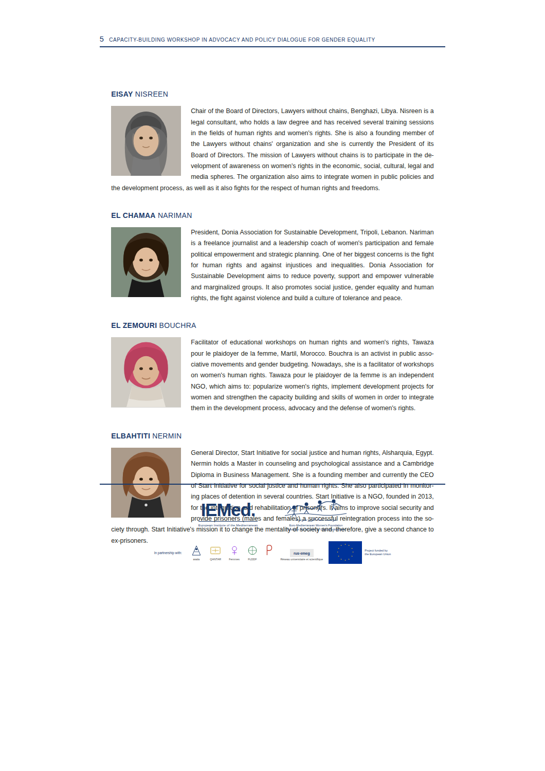5 Capacity-Building Workshop in Advocacy and Policy Dialogue for Gender Equality
EISAY NISREEN
Chair of the Board of Directors, Lawyers without chains, Benghazi, Libya. Nisreen is a legal consultant, who holds a law degree and has received several training sessions in the fields of human rights and women's rights. She is also a founding member of the Lawyers without chains' organization and she is currently the President of its Board of Directors. The mission of Lawyers without chains is to participate in the development of awareness on women's rights in the economic, social, cultural, legal and media spheres. The organization also aims to integrate women in public policies and the development process, as well as it also fights for the respect of human rights and freedoms.
EL CHAMAA NARIMAN
President, Donia Association for Sustainable Development, Tripoli, Lebanon. Nariman is a freelance journalist and a leadership coach of women's participation and female political empowerment and strategic planning. One of her biggest concerns is the fight for human rights and against injustices and inequalities. Donia Association for Sustainable Development aims to reduce poverty, support and empower vulnerable and marginalized groups. It also promotes social justice, gender equality and human rights, the fight against violence and build a culture of tolerance and peace.
EL ZEMOURI BOUCHRA
Facilitator of educational workshops on human rights and women's rights, Tawaza pour le plaidoyer de la femme, Martil, Morocco. Bouchra is an activist in public associative movements and gender budgeting. Nowadays, she is a facilitator of workshops on women's human rights. Tawaza pour le plaidoyer de la femme is an independent NGO, which aims to: popularize women's rights, implement development projects for women and strengthen the capacity building and skills of women in order to integrate them in the development process, advocacy and the defense of women's rights.
ELBAHTITI NERMIN
General Director, Start Initiative for social justice and human rights, Alsharquia, Egypt. Nermin holds a Master in counseling and psychological assistance and a Cambridge Diploma in Business Management. She is a founding member and currently the CEO of Start Initiative for social justice and human rights. She also participated in monitoring places of detention in several countries. Start Initiative is a NGO, founded in 2013, for the integration and rehabilitation of prisoners. It aims to improve social security and provide prisoners (males and females) a successful reintegration process into the society through. Start Initiative's mission it to change the mentality of society and, therefore, give a second chance to ex-prisoners.
IEMed.
European Institute of the Mediterranean
مؤسسة نساء الأورو-متوسط
Euro-Mediterranean Women's Foundation
Fondation des femmes de l'Euro-Méditerranée
In partnership with:
asala
QANTAR
Femmes
FLDDF
rus·emeg
Réseau universitaire et scientifique
★ ★ ★ ★ ★ ★ ★ ★ ★ ★ ★ ★
Project funded by
the European Union